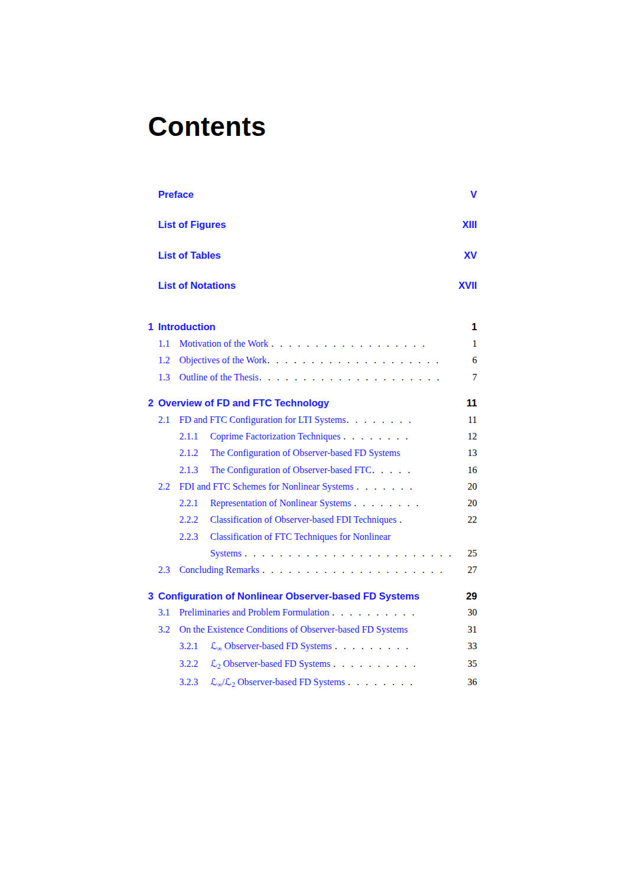Contents
| | Preface | V |
| | List of Figures | XIII |
| | List of Tables | XV |
| | List of Notations | XVII |
| 1 | Introduction | 1 |
| | 1.1 | Motivation of the Work . . . . . . . . . . . . . . . . . . | 1 |
| | 1.2 | Objectives of the Work . . . . . . . . . . . . . . . . . . . . | 6 |
| | 1.3 | Outline of the Thesis . . . . . . . . . . . . . . . . . . . . . | 7 |
| 2 | Overview of FD and FTC Technology | 11 |
| | 2.1 | FD and FTC Configuration for LTI Systems . . . . . . . . | 11 |
| | | 2.1.1 | Coprime Factorization Techniques . . . . . . . . | 12 |
| | | 2.1.2 | The Configuration of Observer-based FD Systems | 13 |
| | | 2.1.3 | The Configuration of Observer-based FTC . . . . . | 16 |
| | 2.2 | FDI and FTC Schemes for Nonlinear Systems . . . . . . . | 20 |
| | | 2.2.1 | Representation of Nonlinear Systems . . . . . . . . | 20 |
| | | 2.2.2 | Classification of Observer-based FDI Techniques . | 22 |
| | | 2.2.3 | Classification of FTC Techniques for Nonlinear | |
| | | | Systems . . . . . . . . . . . . . . . . . . . . . . . . | 25 |
| | 2.3 | Concluding Remarks . . . . . . . . . . . . . . . . . . . . . | 27 |
| 3 | Configuration of Nonlinear Observer-based FD Systems | 29 |
| | 3.1 | Preliminaries and Problem Formulation . . . . . . . . . . | 30 |
| | 3.2 | On the Existence Conditions of Observer-based FD Systems | 31 |
| | | 3.2.1 | ℒ ∞ Observer-based FD Systems . . . . . . . . . | 33 |
| | | 3.2.2 | ℒ 2 Observer-based FD Systems . . . . . . . . . . | 35 |
| | | 3.2.3 | ℒ ∞ / ℒ 2 Observer-based FD Systems . . . . . . . . | 36 |